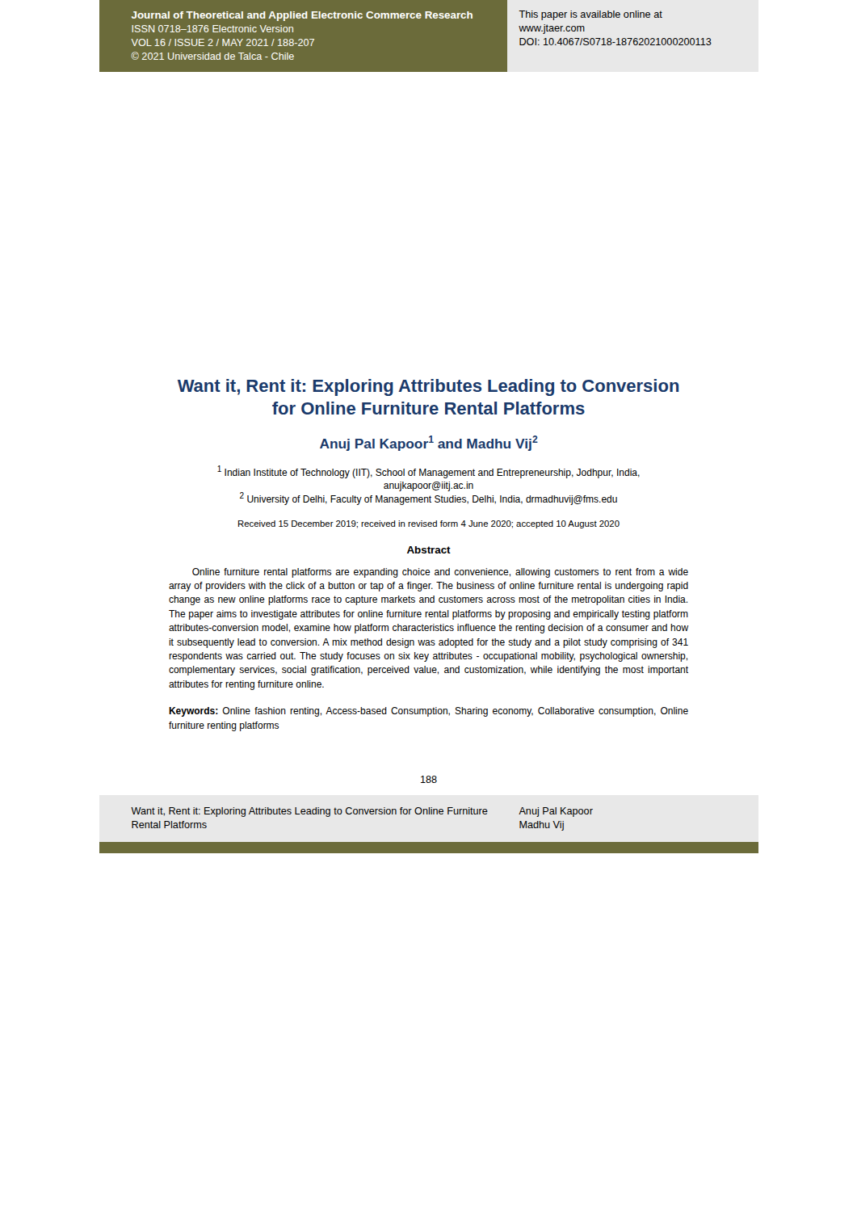Journal of Theoretical and Applied Electronic Commerce Research
ISSN 0718–1876 Electronic Version
VOL 16 / ISSUE 2 / MAY 2021 / 188-207
© 2021 Universidad de Talca - Chile
This paper is available online at
www.jtaer.com
DOI: 10.4067/S0718-18762021000200113
Want it, Rent it: Exploring Attributes Leading to Conversion
for Online Furniture Rental Platforms
Anuj Pal Kapoor1 and Madhu Vij2
1 Indian Institute of Technology (IIT), School of Management and Entrepreneurship, Jodhpur, India,
anujkapoor@iitj.ac.in
2 University of Delhi, Faculty of Management Studies, Delhi, India, drmadhuvij@fms.edu
Received 15 December 2019; received in revised form 4 June 2020; accepted 10 August 2020
Abstract
Online furniture rental platforms are expanding choice and convenience, allowing customers to rent from a wide array of providers with the click of a button or tap of a finger. The business of online furniture rental is undergoing rapid change as new online platforms race to capture markets and customers across most of the metropolitan cities in India. The paper aims to investigate attributes for online furniture rental platforms by proposing and empirically testing platform attributes-conversion model, examine how platform characteristics influence the renting decision of a consumer and how it subsequently lead to conversion. A mix method design was adopted for the study and a pilot study comprising of 341 respondents was carried out. The study focuses on six key attributes - occupational mobility, psychological ownership, complementary services, social gratification, perceived value, and customization, while identifying the most important attributes for renting furniture online.
Keywords: Online fashion renting, Access-based Consumption, Sharing economy, Collaborative consumption, Online furniture renting platforms
188
Want it, Rent it: Exploring Attributes Leading to Conversion for Online Furniture
Rental Platforms
Anuj Pal Kapoor
Madhu Vij